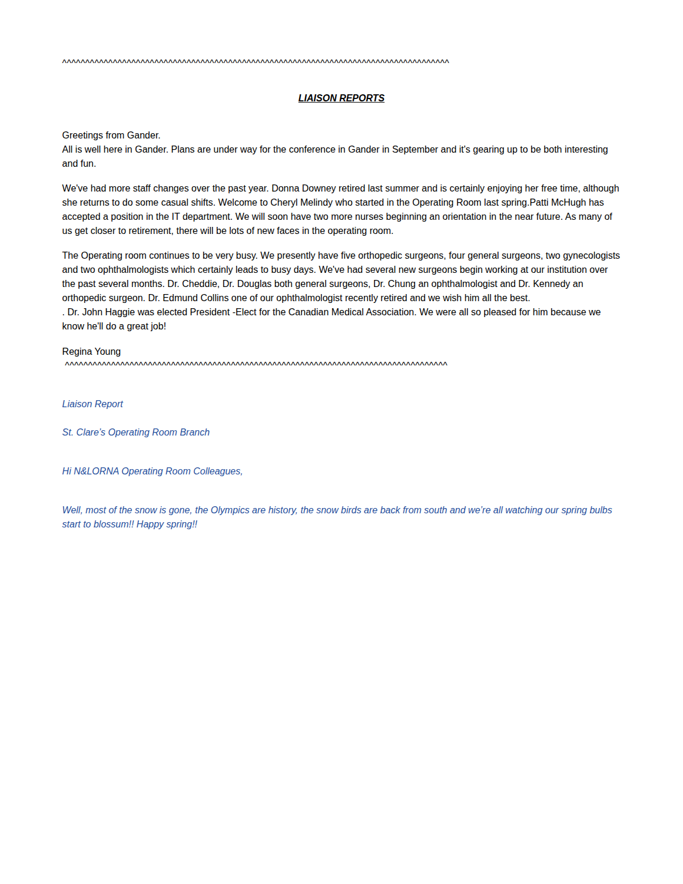^^^^^^^^^^^^^^^^^^^^^^^^^^^^^^^^^^^^^^^^^^^^^^^^^^^^^^^^^^^^^^^^^^^^^^^^^^^^^^^^^^^^
LIAISON REPORTS
Greetings from Gander.
All is well here in Gander. Plans are under way for the conference in Gander in September and it's gearing up to be both interesting and fun.
We've had more staff changes over the past year. Donna Downey retired last summer and is certainly enjoying her free time, although she returns to do some casual shifts. Welcome to Cheryl Melindy who started in the Operating Room last spring.Patti McHugh has accepted a position in the IT department. We will soon have two more nurses beginning an orientation in the near future. As many of us get closer to retirement, there will be lots of new faces in the operating room.
The Operating room continues to be very busy. We presently have five orthopedic surgeons, four general surgeons, two gynecologists and two ophthalmologists which certainly leads to busy days. We've had several new surgeons begin working at our institution over the past several months. Dr. Cheddie, Dr. Douglas both general surgeons, Dr. Chung an ophthalmologist and Dr. Kennedy an orthopedic surgeon. Dr. Edmund Collins one of our ophthalmologist recently retired and we wish him all the best.
. Dr. John Haggie was elected President -Elect for the Canadian Medical Association. We were all so pleased for him because we know he'll do a great job!
Regina Young
^^^^^^^^^^^^^^^^^^^^^^^^^^^^^^^^^^^^^^^^^^^^^^^^^^^^^^^^^^^^^^^^^^^^^^^^^^^^^^^^^^^
Liaison Report
St. Clare’s Operating Room Branch
Hi N&LORNA Operating Room Colleagues,
Well, most of the snow is gone, the Olympics are history, the snow birds are back from south and we’re all watching our spring bulbs start to blossum!! Happy spring!!